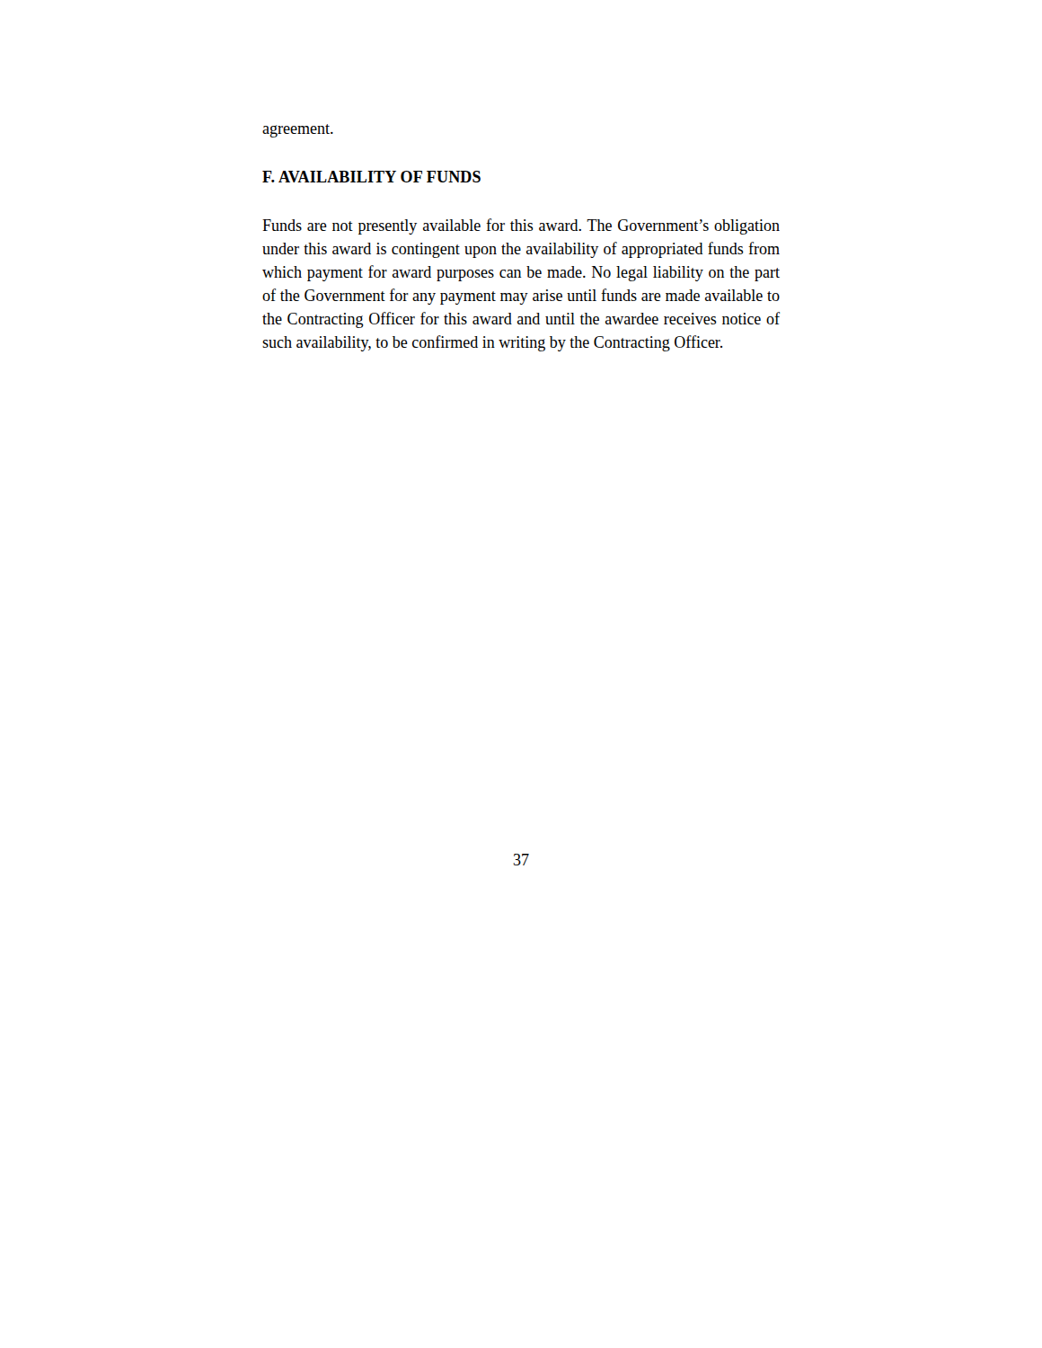agreement.
F. AVAILABILITY OF FUNDS
Funds are not presently available for this award. The Government’s obligation under this award is contingent upon the availability of appropriated funds from which payment for award purposes can be made. No legal liability on the part of the Government for any payment may arise until funds are made available to the Contracting Officer for this award and until the awardee receives notice of such availability, to be confirmed in writing by the Contracting Officer.
37